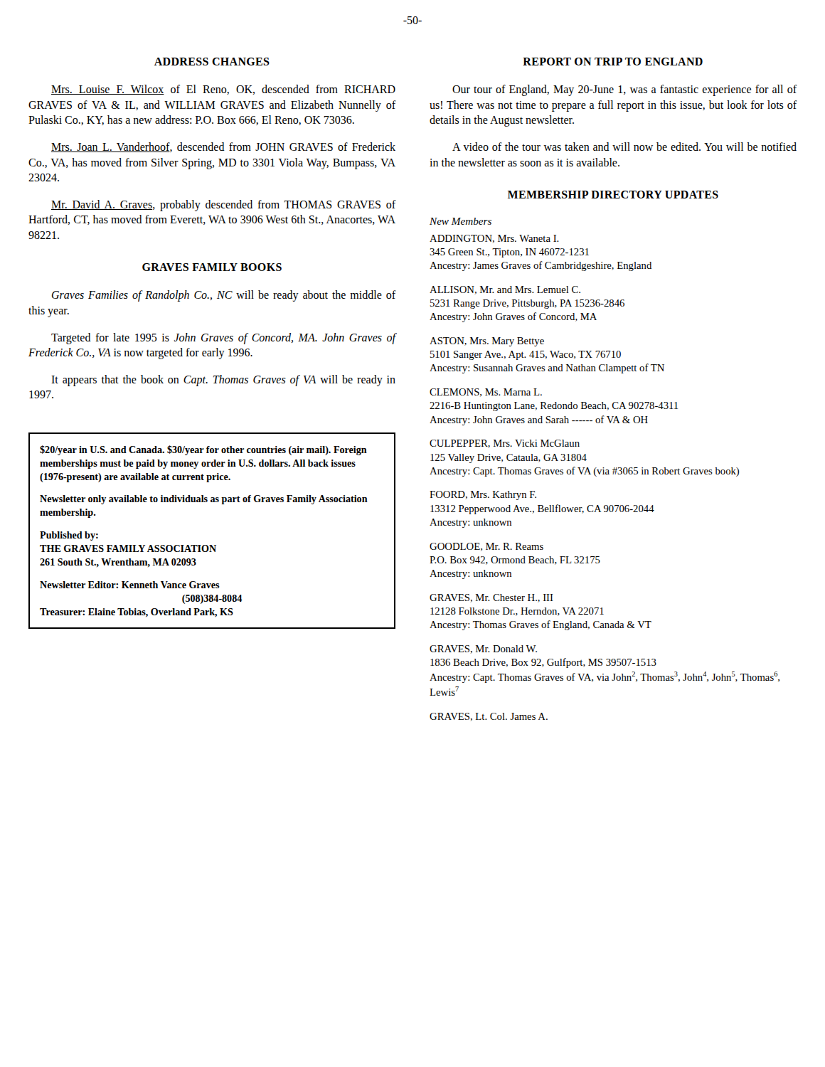-50-
ADDRESS CHANGES
Mrs. Louise F. Wilcox of El Reno, OK, descended from RICHARD GRAVES of VA & IL, and WILLIAM GRAVES and Elizabeth Nunnelly of Pulaski Co., KY, has a new address: P.O. Box 666, El Reno, OK 73036.
Mrs. Joan L. Vanderhoof, descended from JOHN GRAVES of Frederick Co., VA, has moved from Silver Spring, MD to 3301 Viola Way, Bumpass, VA 23024.
Mr. David A. Graves, probably descended from THOMAS GRAVES of Hartford, CT, has moved from Everett, WA to 3906 West 6th St., Anacortes, WA 98221.
GRAVES FAMILY BOOKS
Graves Families of Randolph Co., NC will be ready about the middle of this year.
Targeted for late 1995 is John Graves of Concord, MA. John Graves of Frederick Co., VA is now targeted for early 1996.
It appears that the book on Capt. Thomas Graves of VA will be ready in 1997.
$20/year in U.S. and Canada. $30/year for other countries (air mail). Foreign memberships must be paid by money order in U.S. dollars. All back issues (1976-present) are available at current price.
Newsletter only available to individuals as part of Graves Family Association membership.
Published by:
THE GRAVES FAMILY ASSOCIATION
261 South St., Wrentham, MA 02093
Newsletter Editor: Kenneth Vance Graves
(508)384-8084 Treasurer: Elaine Tobias, Overland Park, KS
REPORT ON TRIP TO ENGLAND
Our tour of England, May 20-June 1, was a fantastic experience for all of us! There was not time to prepare a full report in this issue, but look for lots of details in the August newsletter.
A video of the tour was taken and will now be edited. You will be notified in the newsletter as soon as it is available.
MEMBERSHIP DIRECTORY UPDATES
New Members
ADDINGTON, Mrs. Waneta I.
345 Green St., Tipton, IN 46072-1231
Ancestry: James Graves of Cambridgeshire, England
ALLISON, Mr. and Mrs. Lemuel C.
5231 Range Drive, Pittsburgh, PA 15236-2846
Ancestry: John Graves of Concord, MA
ASTON, Mrs. Mary Bettye
5101 Sanger Ave., Apt. 415, Waco, TX 76710
Ancestry: Susannah Graves and Nathan Clampett of TN
CLEMONS, Ms. Marna L.
2216-B Huntington Lane, Redondo Beach, CA 90278-4311
Ancestry: John Graves and Sarah ------ of VA & OH
CULPEPPER, Mrs. Vicki McGlaun
125 Valley Drive, Cataula, GA 31804
Ancestry: Capt. Thomas Graves of VA (via #3065 in Robert Graves book)
FOORD, Mrs. Kathryn F.
13312 Pepperwood Ave., Bellflower, CA 90706-2044
Ancestry: unknown
GOODLOE, Mr. R. Reams
P.O. Box 942, Ormond Beach, FL 32175
Ancestry: unknown
GRAVES, Mr. Chester H., III
12128 Folkstone Dr., Herndon, VA 22071
Ancestry: Thomas Graves of England, Canada & VT
GRAVES, Mr. Donald W.
1836 Beach Drive, Box 92, Gulfport, MS 39507-1513
Ancestry: Capt. Thomas Graves of VA, via John2, Thomas3, John4, John5, Thomas6, Lewis7
GRAVES, Lt. Col. James A.